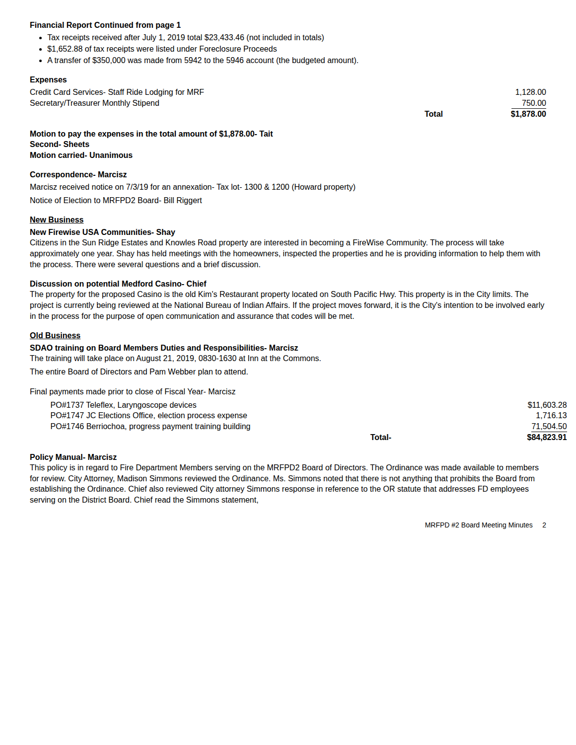Financial Report Continued from page 1
Tax receipts received after July 1, 2019 total $23,433.46 (not included in totals)
$1,652.88 of tax receipts were listed under Foreclosure Proceeds
A transfer of $350,000 was made from 5942 to the 5946 account (the budgeted amount).
Expenses
| Credit Card Services- Staff Ride Lodging for MRF | | 1,128.00 |
| Secretary/Treasurer Monthly Stipend | | 750.00 |
| | Total | $1,878.00 |
Motion to pay the expenses in the total amount of $1,878.00- Tait
Second- Sheets
Motion carried- Unanimous
Correspondence- Marcisz
Marcisz received notice on 7/3/19 for an annexation- Tax lot- 1300 & 1200 (Howard property)
Notice of Election to MRFPD2 Board- Bill Riggert
New Business
New Firewise USA Communities- Shay
Citizens in the Sun Ridge Estates and Knowles Road property are interested in becoming a FireWise Community. The process will take approximately one year. Shay has held meetings with the homeowners, inspected the properties and he is providing information to help them with the process. There were several questions and a brief discussion.
Discussion on potential Medford Casino- Chief
The property for the proposed Casino is the old Kim's Restaurant property located on South Pacific Hwy. This property is in the City limits. The project is currently being reviewed at the National Bureau of Indian Affairs. If the project moves forward, it is the City's intention to be involved early in the process for the purpose of open communication and assurance that codes will be met.
Old Business
SDAO training on Board Members Duties and Responsibilities- Marcisz
The training will take place on August 21, 2019, 0830-1630 at Inn at the Commons.
The entire Board of Directors and Pam Webber plan to attend.
Final payments made prior to close of Fiscal Year- Marcisz
| PO#1737 Teleflex, Laryngoscope devices | $11,603.28 |
| PO#1747 JC Elections Office, election process expense | 1,716.13 |
| PO#1746 Berriochoa, progress payment training building | 71,504.50 |
| Total- | $84,823.91 |
Policy Manual- Marcisz
This policy is in regard to Fire Department Members serving on the MRFPD2 Board of Directors. The Ordinance was made available to members for review. City Attorney, Madison Simmons reviewed the Ordinance. Ms. Simmons noted that there is not anything that prohibits the Board from establishing the Ordinance. Chief also reviewed City attorney Simmons response in reference to the OR statute that addresses FD employees serving on the District Board. Chief read the Simmons statement,
MRFPD #2 Board Meeting Minutes 2